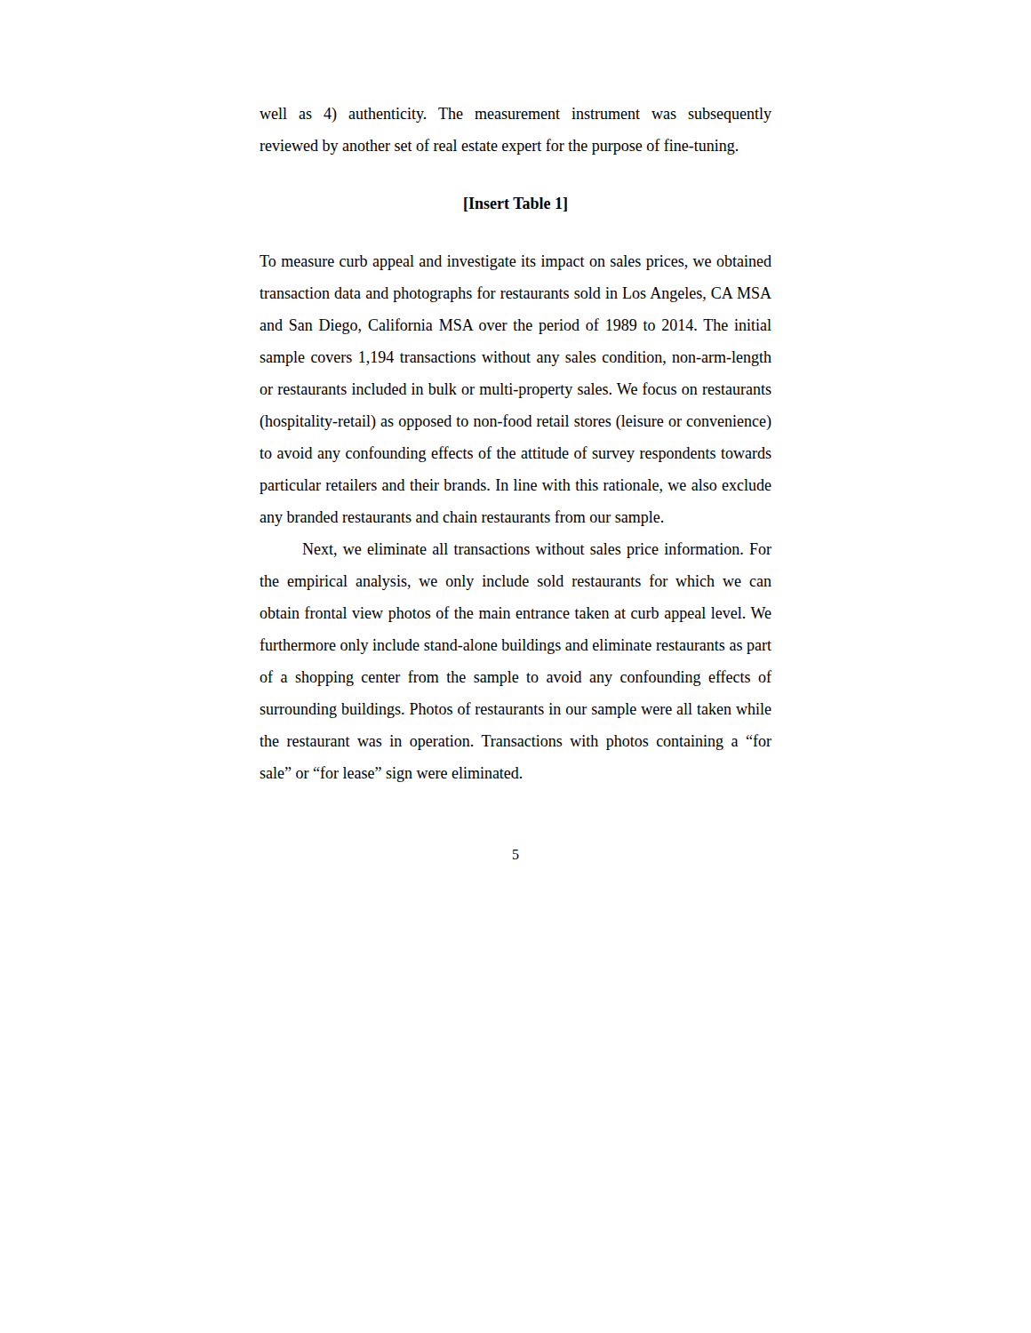well as 4) authenticity. The measurement instrument was subsequently reviewed by another set of real estate expert for the purpose of fine-tuning.
[Insert Table 1]
To measure curb appeal and investigate its impact on sales prices, we obtained transaction data and photographs for restaurants sold in Los Angeles, CA MSA and San Diego, California MSA over the period of 1989 to 2014. The initial sample covers 1,194 transactions without any sales condition, non-arm-length or restaurants included in bulk or multi-property sales. We focus on restaurants (hospitality-retail) as opposed to non-food retail stores (leisure or convenience) to avoid any confounding effects of the attitude of survey respondents towards particular retailers and their brands. In line with this rationale, we also exclude any branded restaurants and chain restaurants from our sample.
Next, we eliminate all transactions without sales price information. For the empirical analysis, we only include sold restaurants for which we can obtain frontal view photos of the main entrance taken at curb appeal level. We furthermore only include stand-alone buildings and eliminate restaurants as part of a shopping center from the sample to avoid any confounding effects of surrounding buildings. Photos of restaurants in our sample were all taken while the restaurant was in operation. Transactions with photos containing a “for sale” or “for lease” sign were eliminated.
5